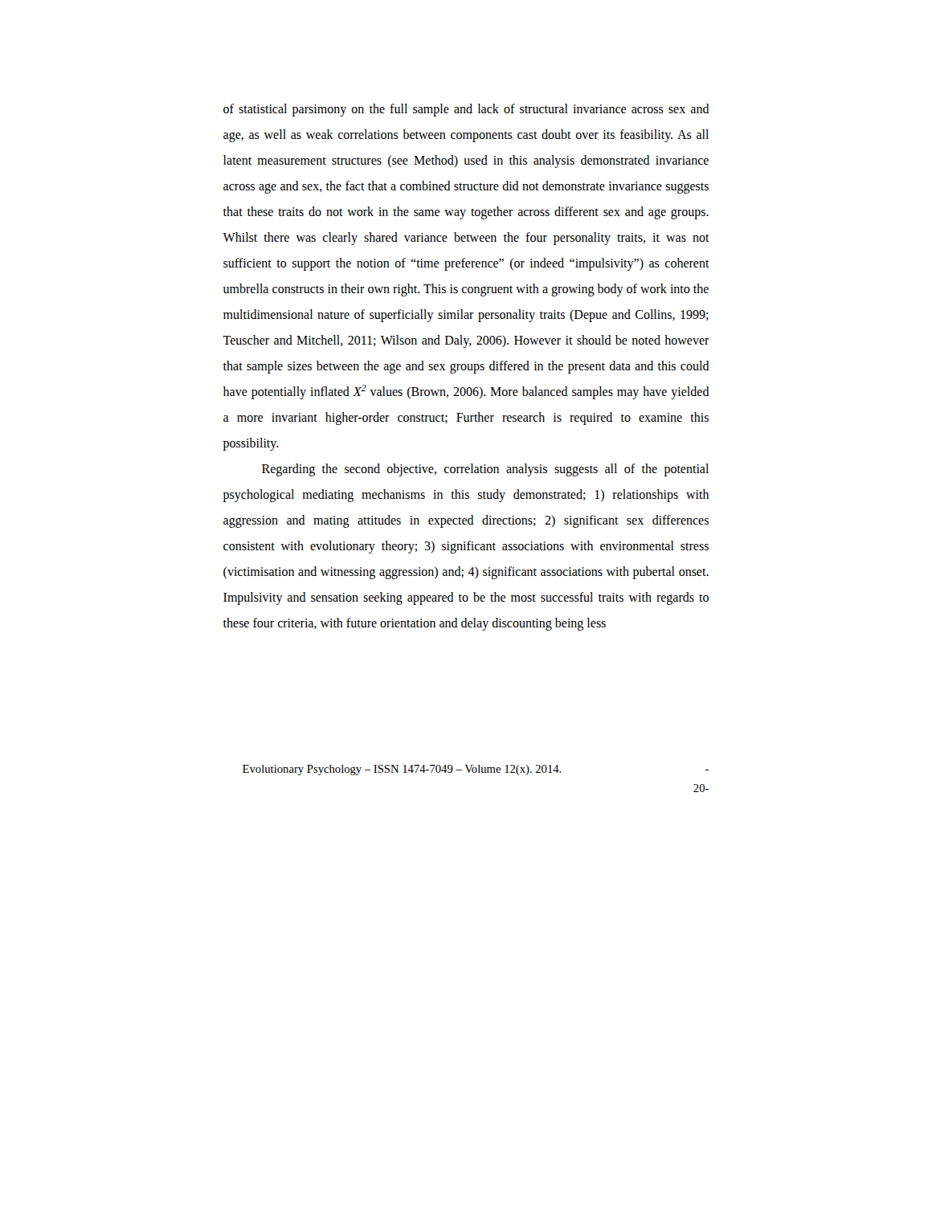of statistical parsimony on the full sample and lack of structural invariance across sex and age, as well as weak correlations between components cast doubt over its feasibility. As all latent measurement structures (see Method) used in this analysis demonstrated invariance across age and sex, the fact that a combined structure did not demonstrate invariance suggests that these traits do not work in the same way together across different sex and age groups. Whilst there was clearly shared variance between the four personality traits, it was not sufficient to support the notion of “time preference” (or indeed “impulsivity”) as coherent umbrella constructs in their own right. This is congruent with a growing body of work into the multidimensional nature of superficially similar personality traits (Depue and Collins, 1999; Teuscher and Mitchell, 2011; Wilson and Daly, 2006). However it should be noted however that sample sizes between the age and sex groups differed in the present data and this could have potentially inflated X2 values (Brown, 2006). More balanced samples may have yielded a more invariant higher-order construct; Further research is required to examine this possibility.
Regarding the second objective, correlation analysis suggests all of the potential psychological mediating mechanisms in this study demonstrated; 1) relationships with aggression and mating attitudes in expected directions; 2) significant sex differences consistent with evolutionary theory; 3) significant associations with environmental stress (victimisation and witnessing aggression) and; 4) significant associations with pubertal onset. Impulsivity and sensation seeking appeared to be the most successful traits with regards to these four criteria, with future orientation and delay discounting being less
Evolutionary Psychology – ISSN 1474-7049 – Volume 12(x). 2014. - 20-